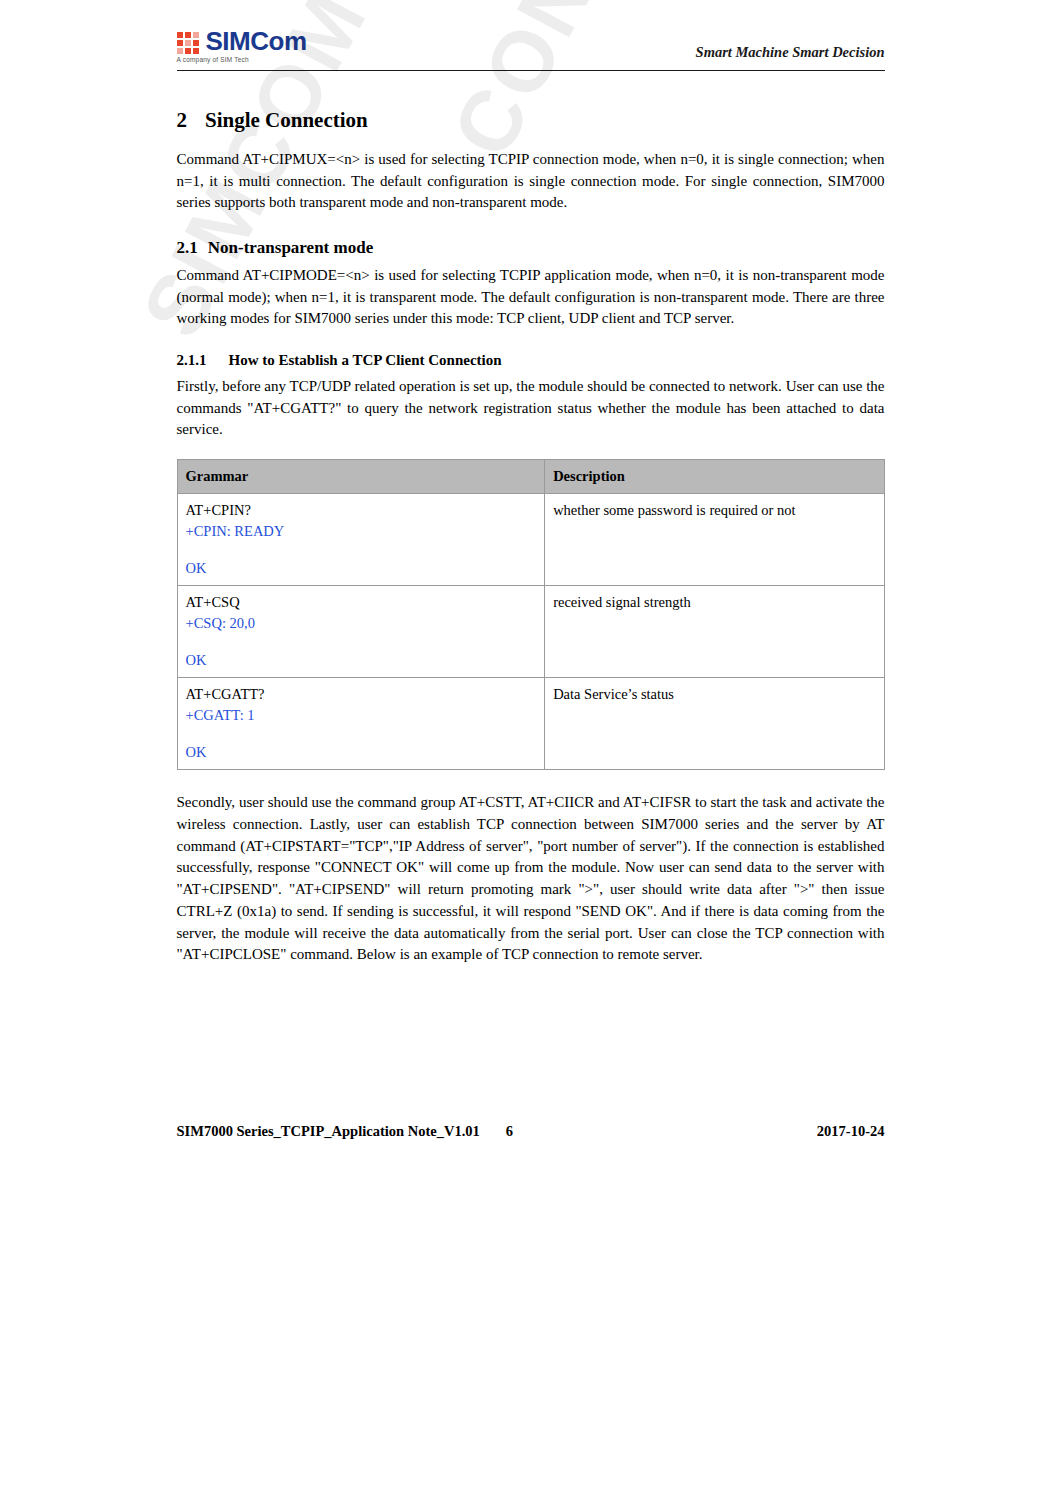SIMCOM
CONFIDENTIAL FILE
SIMCom
A company of SIM Tech
Smart Machine Smart Decision
2 Single Connection
Command AT+CIPMUX=<n> is used for selecting TCPIP connection mode, when n=0, it is single connection; when n=1, it is multi connection. The default configuration is single connection mode. For single connection, SIM7000 series supports both transparent mode and non-transparent mode.
2.1 Non-transparent mode
Command AT+CIPMODE=<n> is used for selecting TCPIP application mode, when n=0, it is non-transparent mode (normal mode); when n=1, it is transparent mode. The default configuration is non-transparent mode. There are three working modes for SIM7000 series under this mode: TCP client, UDP client and TCP server.
2.1.1 How to Establish a TCP Client Connection
Firstly, before any TCP/UDP related operation is set up, the module should be connected to network. User can use the commands "AT+CGATT?" to query the network registration status whether the module has been attached to data service.
| Grammar | Description |
| --- | --- |
| AT+CPIN? +CPIN: READY OK | whether some password is required or not |
| AT+CSQ +CSQ: 20,0 OK | received signal strength |
| AT+CGATT? +CGATT: 1 OK | Data Service’s status |
Secondly, user should use the command group AT+CSTT, AT+CIICR and AT+CIFSR to start the task and activate the wireless connection. Lastly, user can establish TCP connection between SIM7000 series and the server by AT command (AT+CIPSTART="TCP","IP Address of server", "port number of server"). If the connection is established successfully, response "CONNECT OK" will come up from the module. Now user can send data to the server with "AT+CIPSEND". "AT+CIPSEND" will return promoting mark ">", user should write data after ">" then issue CTRL+Z (0x1a) to send. If sending is successful, it will respond "SEND OK". And if there is data coming from the server, the module will receive the data automatically from the serial port. User can close the TCP connection with "AT+CIPCLOSE" command. Below is an example of TCP connection to remote server.
SIM7000 Series_TCPIP_Application Note_V1.01
6
2017-10-24